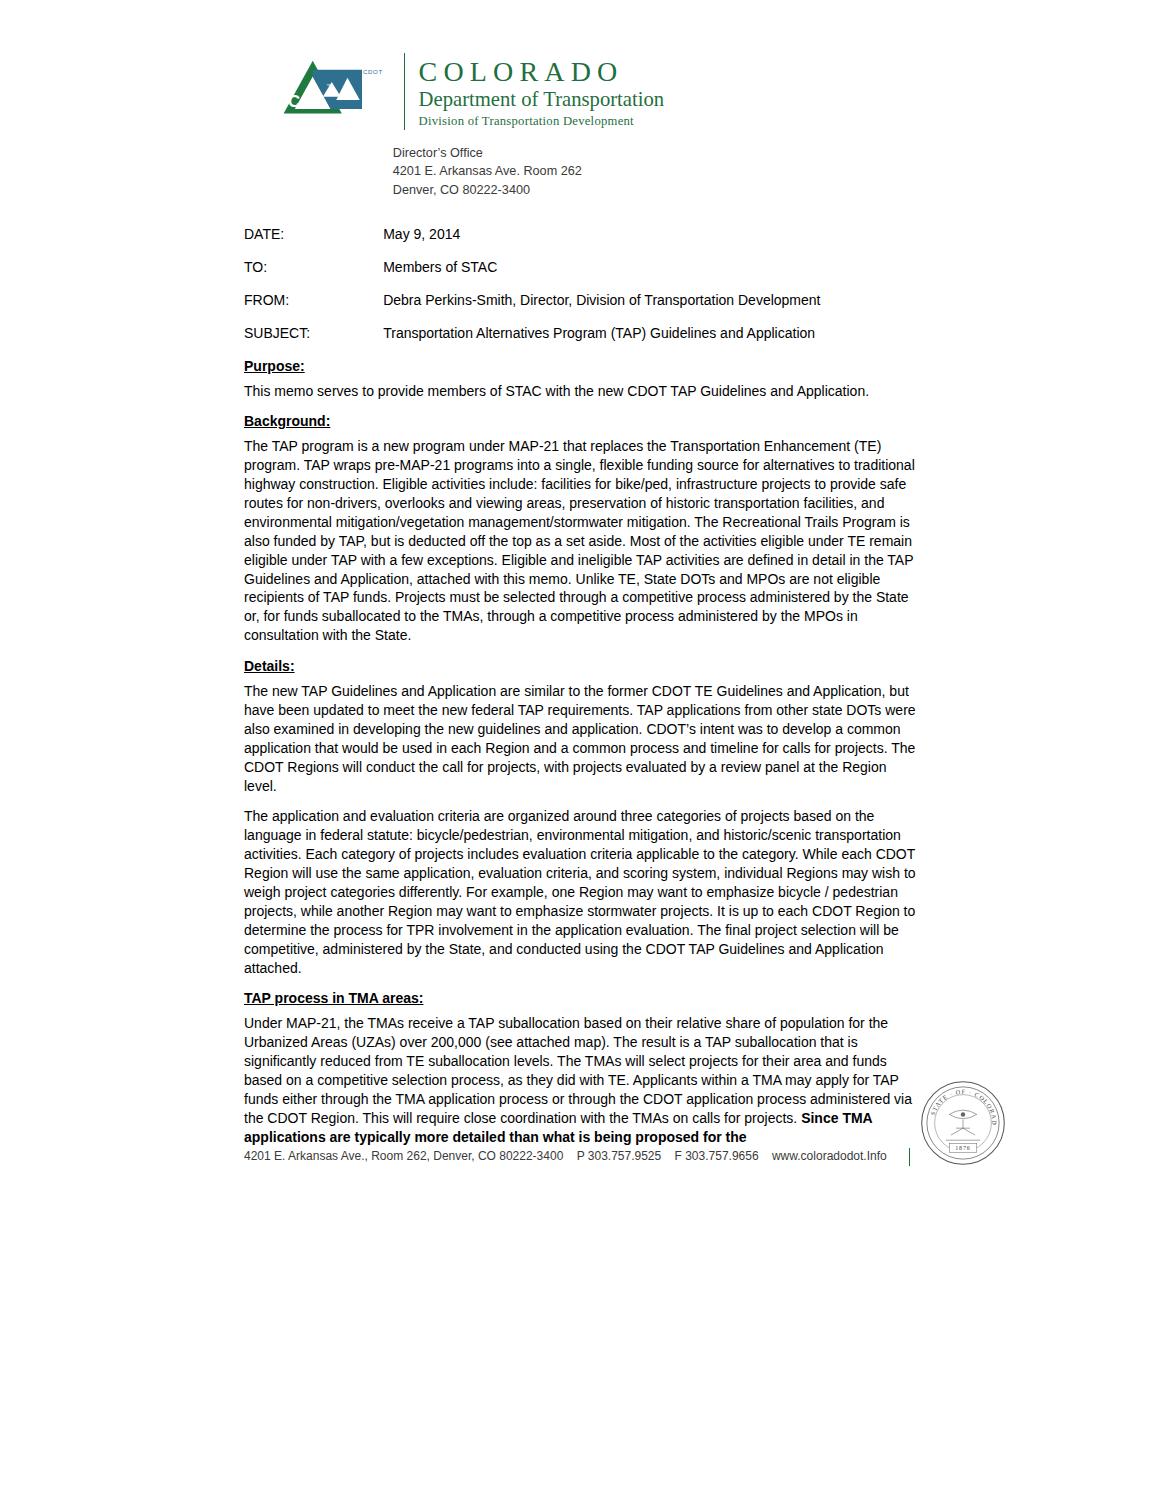CDOT CO ™
COLORADO
Department of Transportation
Division of Transportation Development
Director’s Office
4201 E. Arkansas Ave. Room 262
Denver, CO 80222-3400
DATE:
May 9, 2014
TO:
Members of STAC
FROM:
Debra Perkins-Smith, Director, Division of Transportation Development
SUBJECT:
Transportation Alternatives Program (TAP) Guidelines and Application
Purpose:
This memo serves to provide members of STAC with the new CDOT TAP Guidelines and Application.
Background:
The TAP program is a new program under MAP-21 that replaces the Transportation Enhancement (TE) program. TAP wraps pre-MAP-21 programs into a single, flexible funding source for alternatives to traditional highway construction. Eligible activities include: facilities for bike/ped, infrastructure projects to provide safe routes for non-drivers, overlooks and viewing areas, preservation of historic transportation facilities, and environmental mitigation/vegetation management/stormwater mitigation. The Recreational Trails Program is also funded by TAP, but is deducted off the top as a set aside. Most of the activities eligible under TE remain eligible under TAP with a few exceptions. Eligible and ineligible TAP activities are defined in detail in the TAP Guidelines and Application, attached with this memo. Unlike TE, State DOTs and MPOs are not eligible recipients of TAP funds. Projects must be selected through a competitive process administered by the State or, for funds suballocated to the TMAs, through a competitive process administered by the MPOs in consultation with the State.
Details:
The new TAP Guidelines and Application are similar to the former CDOT TE Guidelines and Application, but have been updated to meet the new federal TAP requirements. TAP applications from other state DOTs were also examined in developing the new guidelines and application. CDOT’s intent was to develop a common application that would be used in each Region and a common process and timeline for calls for projects. The CDOT Regions will conduct the call for projects, with projects evaluated by a review panel at the Region level.
The application and evaluation criteria are organized around three categories of projects based on the language in federal statute: bicycle/pedestrian, environmental mitigation, and historic/scenic transportation activities. Each category of projects includes evaluation criteria applicable to the category. While each CDOT Region will use the same application, evaluation criteria, and scoring system, individual Regions may wish to weigh project categories differently. For example, one Region may want to emphasize bicycle / pedestrian projects, while another Region may want to emphasize stormwater projects. It is up to each CDOT Region to determine the process for TPR involvement in the application evaluation. The final project selection will be competitive, administered by the State, and conducted using the CDOT TAP Guidelines and Application attached.
TAP process in TMA areas:
Under MAP-21, the TMAs receive a TAP suballocation based on their relative share of population for the Urbanized Areas (UZAs) over 200,000 (see attached map). The result is a TAP suballocation that is significantly reduced from TE suballocation levels. The TMAs will select projects for their area and funds based on a competitive selection process, as they did with TE. Applicants within a TMA may apply for TAP funds either through the TMA application process or through the CDOT application process administered via the CDOT Region. This will require close coordination with the TMAs on calls for projects. Since TMA applications are typically more detailed than what is being proposed for the
4201 E. Arkansas Ave., Room 262, Denver, CO 80222-3400 P 303.757.9525 F 303.757.9656 www.coloradodot.Info
STATE · OF · COLORADO 1876